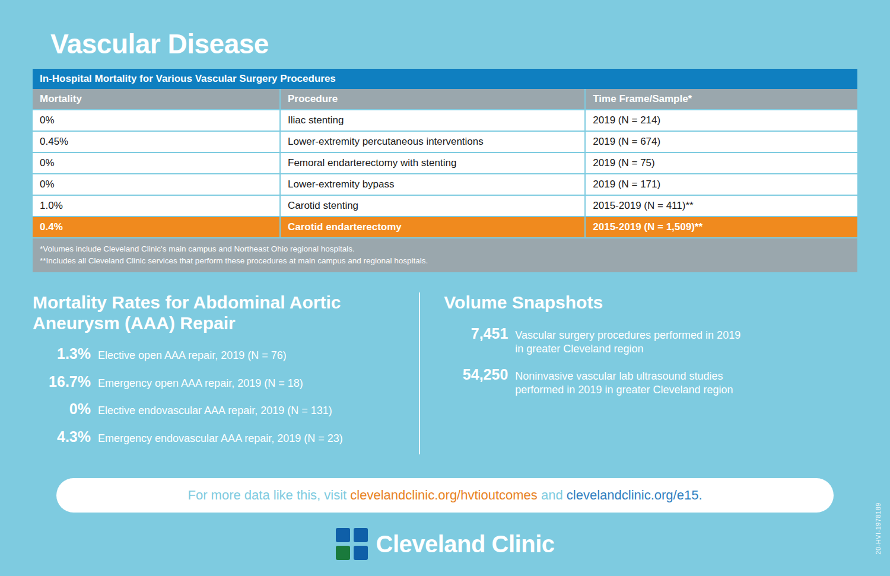Vascular Disease
In-Hospital Mortality for Various Vascular Surgery Procedures
| Mortality | Procedure | Time Frame/Sample* |
| --- | --- | --- |
| 0% | Iliac stenting | 2019 (N = 214) |
| 0.45% | Lower-extremity percutaneous interventions | 2019 (N = 674) |
| 0% | Femoral endarterectomy with stenting | 2019 (N = 75) |
| 0% | Lower-extremity bypass | 2019 (N = 171) |
| 1.0% | Carotid stenting | 2015-2019 (N = 411)** |
| 0.4% | Carotid endarterectomy | 2015-2019 (N = 1,509)** |
*Volumes include Cleveland Clinic's main campus and Northeast Ohio regional hospitals.
**Includes all Cleveland Clinic services that perform these procedures at main campus and regional hospitals.
Mortality Rates for Abdominal Aortic
Aneurysm (AAA) Repair
1.3% Elective open AAA repair, 2019 (N = 76)
16.7% Emergency open AAA repair, 2019 (N = 18)
0% Elective endovascular AAA repair, 2019 (N = 131)
4.3% Emergency endovascular AAA repair, 2019 (N = 23)
Volume Snapshots
7,451 Vascular surgery procedures performed in 2019
in greater Cleveland region
54,250 Noninvasive vascular lab ultrasound studies
performed in 2019 in greater Cleveland region
For more data like this, visit clevelandclinic.org/hvtioutcomes and clevelandclinic.org/e15.
Cleveland Clinic
20-HVI-1978189